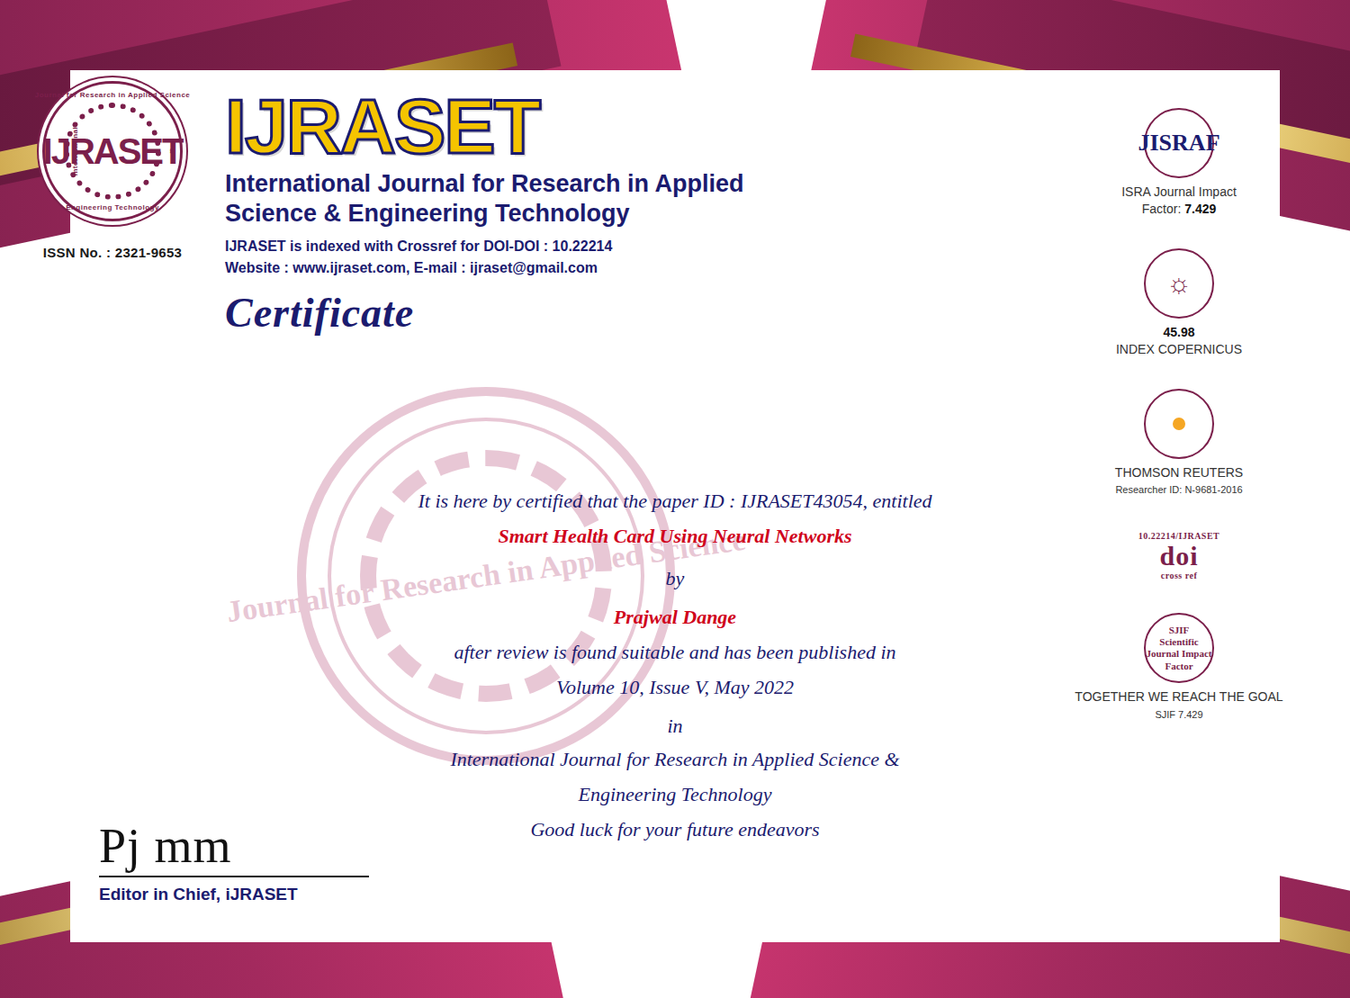Journal for Research in Applied Science Engineering Technology International &
IJRASET
ISSN No. : 2321-9653
IJRASET
International Journal for Research in Applied
Science & Engineering Technology
IJRASET is indexed with Crossref for DOI-DOI : 10.22214
Website : www.ijraset.com, E-mail : ijraset@gmail.com
Certificate
JISRAF
ISRA Journal Impact
Factor: 7.429
☼
45.98
INDEX COPERNICUS
THOMSON REUTERS
Researcher ID: N-9681-2016
10.22214/IJRASET doi cross ref
SJIF Scientific Journal Impact Factor
TOGETHER WE REACH THE GOAL
SJIF 7.429
Journal for Research in Applied Science
It is here by certified that the paper ID : IJRASET43054, entitled
Smart Health Card Using Neural Networks
by
Prajwal Dange
after review is found suitable and has been published in
Volume 10, Issue V, May 2022
in
International Journal for Research in Applied Science &
Engineering Technology
Good luck for your future endeavors
Pj mm
Editor in Chief, iJRASET